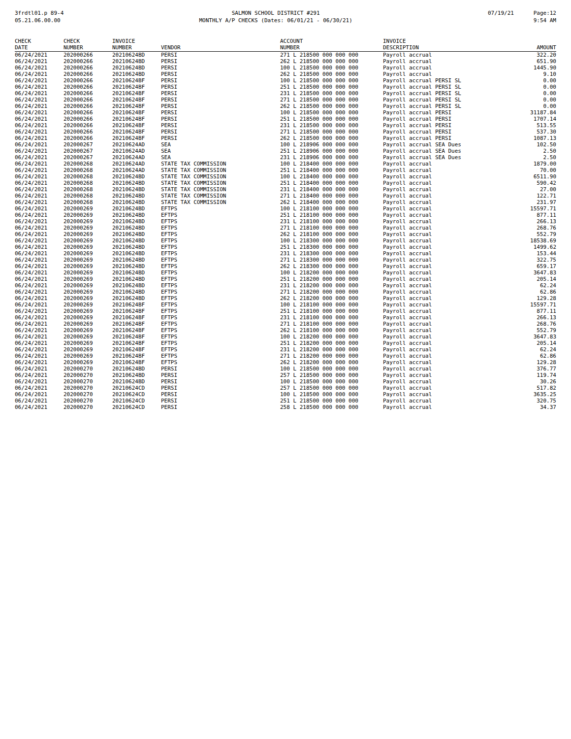3frdtl01.p 89-4 05.21.06.00.00
SALMON SCHOOL DISTRICT #291 MONTHLY A/P CHECKS (Dates: 06/01/21 - 06/30/21)
07/19/21 Page:12 9:54 AM
| CHECK | CHECK | INVOICE | | ACCOUNT | INVOICE | |
| --- | --- | --- | --- | --- | --- | --- |
| DATE | NUMBER | NUMBER | VENDOR | NUMBER | DESCRIPTION | AMOUNT |
| 06/24/2021 | 202000266 | 20210624BD | PERSI | 271 L 218500 000 000 000 | Payroll accrual | 322.20 |
| 06/24/2021 | 202000266 | 20210624BD | PERSI | 262 L 218500 000 000 000 | Payroll accrual | 651.90 |
| 06/24/2021 | 202000266 | 20210624BD | PERSI | 100 L 218500 000 000 000 | Payroll accrual | 1445.90 |
| 06/24/2021 | 202000266 | 20210624BD | PERSI | 262 L 218500 000 000 000 | Payroll accrual | 9.10 |
| 06/24/2021 | 202000266 | 20210624BF | PERSI | 100 L 218500 000 000 000 | Payroll accrual PERSI SL | 0.00 |
| 06/24/2021 | 202000266 | 20210624BF | PERSI | 251 L 218500 000 000 000 | Payroll accrual PERSI SL | 0.00 |
| 06/24/2021 | 202000266 | 20210624BF | PERSI | 231 L 218500 000 000 000 | Payroll accrual PERSI SL | 0.00 |
| 06/24/2021 | 202000266 | 20210624BF | PERSI | 271 L 218500 000 000 000 | Payroll accrual PERSI SL | 0.00 |
| 06/24/2021 | 202000266 | 20210624BF | PERSI | 262 L 218500 000 000 000 | Payroll accrual PERSI SL | 0.00 |
| 06/24/2021 | 202000266 | 20210624BF | PERSI | 100 L 218500 000 000 000 | Payroll accrual PERSI | 31187.84 |
| 06/24/2021 | 202000266 | 20210624BF | PERSI | 251 L 218500 000 000 000 | Payroll accrual PERSI | 1707.14 |
| 06/24/2021 | 202000266 | 20210624BF | PERSI | 231 L 218500 000 000 000 | Payroll accrual PERSI | 513.55 |
| 06/24/2021 | 202000266 | 20210624BF | PERSI | 271 L 218500 000 000 000 | Payroll accrual PERSI | 537.30 |
| 06/24/2021 | 202000266 | 20210624BF | PERSI | 262 L 218500 000 000 000 | Payroll accrual PERSI | 1087.13 |
| 06/24/2021 | 202000267 | 20210624AD | SEA | 100 L 218906 000 000 000 | Payroll accrual SEA Dues | 102.50 |
| 06/24/2021 | 202000267 | 20210624AD | SEA | 251 L 218906 000 000 000 | Payroll accrual SEA Dues | 2.50 |
| 06/24/2021 | 202000267 | 20210624AD | SEA | 231 L 218906 000 000 000 | Payroll accrual SEA Dues | 2.50 |
| 06/24/2021 | 202000268 | 20210624AD | STATE TAX COMMISSION | 100 L 218400 000 000 000 | Payroll accrual | 1879.00 |
| 06/24/2021 | 202000268 | 20210624AD | STATE TAX COMMISSION | 251 L 218400 000 000 000 | Payroll accrual | 70.00 |
| 06/24/2021 | 202000268 | 20210624BD | STATE TAX COMMISSION | 100 L 218400 000 000 000 | Payroll accrual | 6511.90 |
| 06/24/2021 | 202000268 | 20210624BD | STATE TAX COMMISSION | 251 L 218400 000 000 000 | Payroll accrual | 590.42 |
| 06/24/2021 | 202000268 | 20210624BD | STATE TAX COMMISSION | 231 L 218400 000 000 000 | Payroll accrual | 27.00 |
| 06/24/2021 | 202000268 | 20210624BD | STATE TAX COMMISSION | 271 L 218400 000 000 000 | Payroll accrual | 122.71 |
| 06/24/2021 | 202000268 | 20210624BD | STATE TAX COMMISSION | 262 L 218400 000 000 000 | Payroll accrual | 231.97 |
| 06/24/2021 | 202000269 | 20210624BD | EFTPS | 100 L 218100 000 000 000 | Payroll accrual | 15597.71 |
| 06/24/2021 | 202000269 | 20210624BD | EFTPS | 251 L 218100 000 000 000 | Payroll accrual | 877.11 |
| 06/24/2021 | 202000269 | 20210624BD | EFTPS | 231 L 218100 000 000 000 | Payroll accrual | 266.13 |
| 06/24/2021 | 202000269 | 20210624BD | EFTPS | 271 L 218100 000 000 000 | Payroll accrual | 268.76 |
| 06/24/2021 | 202000269 | 20210624BD | EFTPS | 262 L 218100 000 000 000 | Payroll accrual | 552.79 |
| 06/24/2021 | 202000269 | 20210624BD | EFTPS | 100 L 218300 000 000 000 | Payroll accrual | 18538.69 |
| 06/24/2021 | 202000269 | 20210624BD | EFTPS | 251 L 218300 000 000 000 | Payroll accrual | 1499.62 |
| 06/24/2021 | 202000269 | 20210624BD | EFTPS | 231 L 218300 000 000 000 | Payroll accrual | 153.44 |
| 06/24/2021 | 202000269 | 20210624BD | EFTPS | 271 L 218300 000 000 000 | Payroll accrual | 322.75 |
| 06/24/2021 | 202000269 | 20210624BD | EFTPS | 262 L 218300 000 000 000 | Payroll accrual | 659.17 |
| 06/24/2021 | 202000269 | 20210624BD | EFTPS | 100 L 218200 000 000 000 | Payroll accrual | 3647.83 |
| 06/24/2021 | 202000269 | 20210624BD | EFTPS | 251 L 218200 000 000 000 | Payroll accrual | 205.14 |
| 06/24/2021 | 202000269 | 20210624BD | EFTPS | 231 L 218200 000 000 000 | Payroll accrual | 62.24 |
| 06/24/2021 | 202000269 | 20210624BD | EFTPS | 271 L 218200 000 000 000 | Payroll accrual | 62.86 |
| 06/24/2021 | 202000269 | 20210624BD | EFTPS | 262 L 218200 000 000 000 | Payroll accrual | 129.28 |
| 06/24/2021 | 202000269 | 20210624BF | EFTPS | 100 L 218100 000 000 000 | Payroll accrual | 15597.71 |
| 06/24/2021 | 202000269 | 20210624BF | EFTPS | 251 L 218100 000 000 000 | Payroll accrual | 877.11 |
| 06/24/2021 | 202000269 | 20210624BF | EFTPS | 231 L 218100 000 000 000 | Payroll accrual | 266.13 |
| 06/24/2021 | 202000269 | 20210624BF | EFTPS | 271 L 218100 000 000 000 | Payroll accrual | 268.76 |
| 06/24/2021 | 202000269 | 20210624BF | EFTPS | 262 L 218100 000 000 000 | Payroll accrual | 552.79 |
| 06/24/2021 | 202000269 | 20210624BF | EFTPS | 100 L 218200 000 000 000 | Payroll accrual | 3647.83 |
| 06/24/2021 | 202000269 | 20210624BF | EFTPS | 251 L 218200 000 000 000 | Payroll accrual | 205.14 |
| 06/24/2021 | 202000269 | 20210624BF | EFTPS | 231 L 218200 000 000 000 | Payroll accrual | 62.24 |
| 06/24/2021 | 202000269 | 20210624BF | EFTPS | 271 L 218200 000 000 000 | Payroll accrual | 62.86 |
| 06/24/2021 | 202000269 | 20210624BF | EFTPS | 262 L 218200 000 000 000 | Payroll accrual | 129.28 |
| 06/24/2021 | 202000270 | 20210624BD | PERSI | 100 L 218500 000 000 000 | Payroll accrual | 376.77 |
| 06/24/2021 | 202000270 | 20210624BD | PERSI | 257 L 218500 000 000 000 | Payroll accrual | 119.74 |
| 06/24/2021 | 202000270 | 20210624BD | PERSI | 100 L 218500 000 000 000 | Payroll accrual | 30.26 |
| 06/24/2021 | 202000270 | 20210624CD | PERSI | 257 L 218500 000 000 000 | Payroll accrual | 517.82 |
| 06/24/2021 | 202000270 | 20210624CD | PERSI | 100 L 218500 000 000 000 | Payroll accrual | 3635.25 |
| 06/24/2021 | 202000270 | 20210624CD | PERSI | 251 L 218500 000 000 000 | Payroll accrual | 320.75 |
| 06/24/2021 | 202000270 | 20210624CD | PERSI | 258 L 218500 000 000 000 | Payroll accrual | 34.37 |